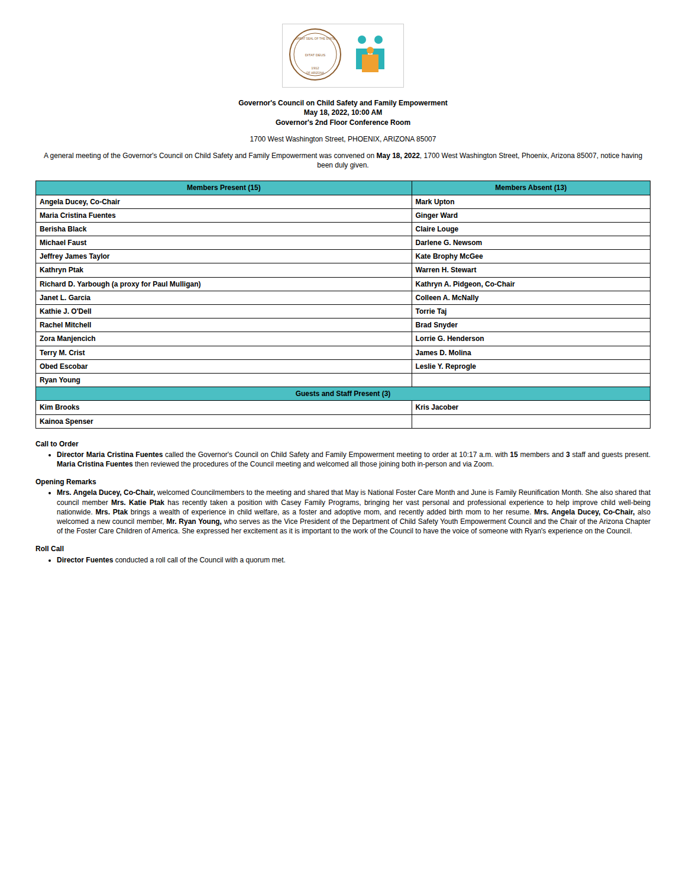GREAT SEAL OF THE STATE OF ARIZONA DITAT DEUS 1912
Governor's Council on Child Safety and Family Empowerment
May 18, 2022, 10:00 AM
Governor's 2nd Floor Conference Room
1700 West Washington Street, PHOENIX, ARIZONA 85007
A general meeting of the Governor's Council on Child Safety and Family Empowerment was convened on May 18, 2022, 1700 West Washington Street, Phoenix, Arizona 85007, notice having been duly given.
| Members Present (15) | Members Absent (13) |
| --- | --- |
| Angela Ducey, Co-Chair | Mark Upton |
| Maria Cristina Fuentes | Ginger Ward |
| Berisha Black | Claire Louge |
| Michael Faust | Darlene G. Newsom |
| Jeffrey James Taylor | Kate Brophy McGee |
| Kathryn Ptak | Warren H. Stewart |
| Richard D. Yarbough (a proxy for Paul Mulligan) | Kathryn A. Pidgeon, Co-Chair |
| Janet L. Garcia | Colleen A. McNally |
| Kathie J. O'Dell | Torrie Taj |
| Rachel Mitchell | Brad Snyder |
| Zora Manjencich | Lorrie G. Henderson |
| Terry M. Crist | James D. Molina |
| Obed Escobar | Leslie Y. Reprogle |
| Ryan Young | |
| Guests and Staff Present (3) |
| Kim Brooks | Kris Jacober |
| Kainoa Spenser | |
Call to Order
Director Maria Cristina Fuentes called the Governor's Council on Child Safety and Family Empowerment meeting to order at 10:17 a.m. with 15 members and 3 staff and guests present. Maria Cristina Fuentes then reviewed the procedures of the Council meeting and welcomed all those joining both in-person and via Zoom.
Opening Remarks
Mrs. Angela Ducey, Co-Chair, welcomed Councilmembers to the meeting and shared that May is National Foster Care Month and June is Family Reunification Month. She also shared that council member Mrs. Katie Ptak has recently taken a position with Casey Family Programs, bringing her vast personal and professional experience to help improve child well-being nationwide. Mrs. Ptak brings a wealth of experience in child welfare, as a foster and adoptive mom, and recently added birth mom to her resume. Mrs. Angela Ducey, Co-Chair, also welcomed a new council member, Mr. Ryan Young, who serves as the Vice President of the Department of Child Safety Youth Empowerment Council and the Chair of the Arizona Chapter of the Foster Care Children of America. She expressed her excitement as it is important to the work of the Council to have the voice of someone with Ryan's experience on the Council.
Roll Call
Director Fuentes conducted a roll call of the Council with a quorum met.